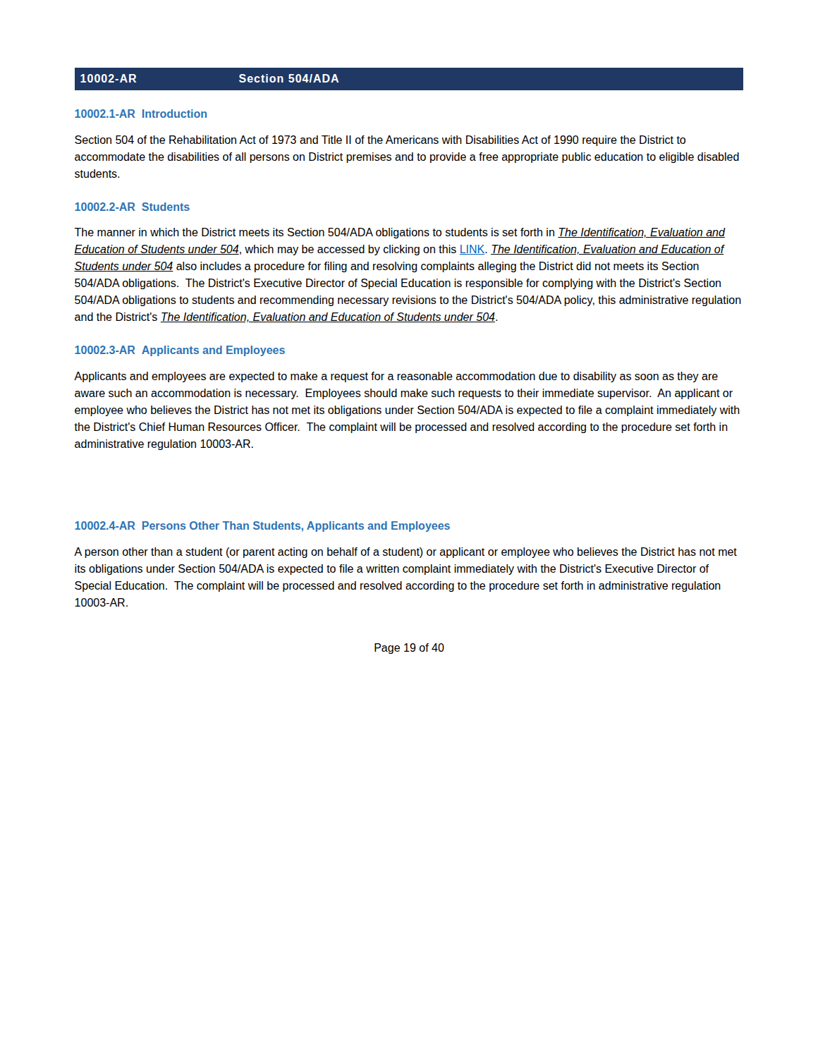10002-AR Section 504/ADA
10002.1-AR Introduction
Section 504 of the Rehabilitation Act of 1973 and Title II of the Americans with Disabilities Act of 1990 require the District to accommodate the disabilities of all persons on District premises and to provide a free appropriate public education to eligible disabled students.
10002.2-AR Students
The manner in which the District meets its Section 504/ADA obligations to students is set forth in The Identification, Evaluation and Education of Students under 504, which may be accessed by clicking on this LINK. The Identification, Evaluation and Education of Students under 504 also includes a procedure for filing and resolving complaints alleging the District did not meets its Section 504/ADA obligations. The District's Executive Director of Special Education is responsible for complying with the District's Section 504/ADA obligations to students and recommending necessary revisions to the District's 504/ADA policy, this administrative regulation and the District's The Identification, Evaluation and Education of Students under 504.
10002.3-AR Applicants and Employees
Applicants and employees are expected to make a request for a reasonable accommodation due to disability as soon as they are aware such an accommodation is necessary. Employees should make such requests to their immediate supervisor. An applicant or employee who believes the District has not met its obligations under Section 504/ADA is expected to file a complaint immediately with the District's Chief Human Resources Officer. The complaint will be processed and resolved according to the procedure set forth in administrative regulation 10003-AR.
10002.4-AR Persons Other Than Students, Applicants and Employees
A person other than a student (or parent acting on behalf of a student) or applicant or employee who believes the District has not met its obligations under Section 504/ADA is expected to file a written complaint immediately with the District's Executive Director of Special Education. The complaint will be processed and resolved according to the procedure set forth in administrative regulation 10003-AR.
Page 19 of 40